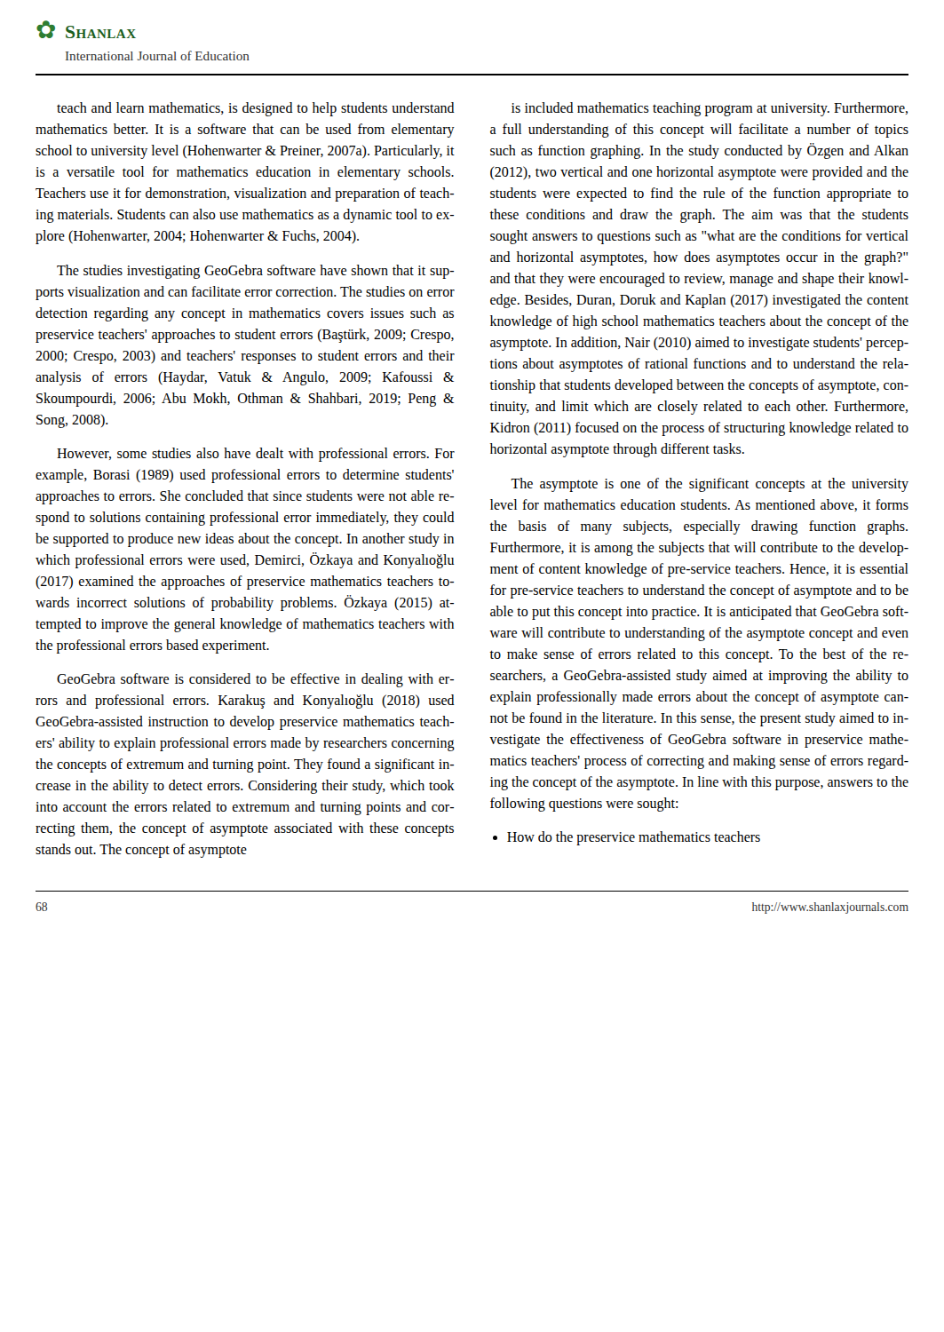✿
Shanlax
International Journal of Education
teach and learn mathematics, is designed to help students understand mathematics better. It is a software that can be used from elementary school to university level (Hohenwarter & Preiner, 2007a). Particularly, it is a versatile tool for mathematics education in elementary schools. Teachers use it for demonstration, visualization and preparation of teaching materials. Students can also use mathematics as a dynamic tool to explore (Hohenwarter, 2004; Hohenwarter & Fuchs, 2004).
The studies investigating GeoGebra software have shown that it supports visualization and can facilitate error correction. The studies on error detection regarding any concept in mathematics covers issues such as preservice teachers' approaches to student errors (Baştürk, 2009; Crespo, 2000; Crespo, 2003) and teachers' responses to student errors and their analysis of errors (Haydar, Vatuk & Angulo, 2009; Kafoussi & Skoumpourdi, 2006; Abu Mokh, Othman & Shahbari, 2019; Peng & Song, 2008).
However, some studies also have dealt with professional errors. For example, Borasi (1989) used professional errors to determine students' approaches to errors. She concluded that since students were not able respond to solutions containing professional error immediately, they could be supported to produce new ideas about the concept. In another study in which professional errors were used, Demirci, Özkaya and Konyalıoğlu (2017) examined the approaches of preservice mathematics teachers towards incorrect solutions of probability problems. Özkaya (2015) attempted to improve the general knowledge of mathematics teachers with the professional errors based experiment.
GeoGebra software is considered to be effective in dealing with errors and professional errors. Karakuş and Konyalıoğlu (2018) used GeoGebra-assisted instruction to develop preservice mathematics teachers' ability to explain professional errors made by researchers concerning the concepts of extremum and turning point. They found a significant increase in the ability to detect errors. Considering their study, which took into account the errors related to extremum and turning points and correcting them, the concept of asymptote associated with these concepts stands out. The concept of asymptote
is included mathematics teaching program at university. Furthermore, a full understanding of this concept will facilitate a number of topics such as function graphing. In the study conducted by Özgen and Alkan (2012), two vertical and one horizontal asymptote were provided and the students were expected to find the rule of the function appropriate to these conditions and draw the graph. The aim was that the students sought answers to questions such as "what are the conditions for vertical and horizontal asymptotes, how does asymptotes occur in the graph?" and that they were encouraged to review, manage and shape their knowledge. Besides, Duran, Doruk and Kaplan (2017) investigated the content knowledge of high school mathematics teachers about the concept of the asymptote. In addition, Nair (2010) aimed to investigate students' perceptions about asymptotes of rational functions and to understand the relationship that students developed between the concepts of asymptote, continuity, and limit which are closely related to each other. Furthermore, Kidron (2011) focused on the process of structuring knowledge related to horizontal asymptote through different tasks.
The asymptote is one of the significant concepts at the university level for mathematics education students. As mentioned above, it forms the basis of many subjects, especially drawing function graphs. Furthermore, it is among the subjects that will contribute to the development of content knowledge of pre-service teachers. Hence, it is essential for pre-service teachers to understand the concept of asymptote and to be able to put this concept into practice. It is anticipated that GeoGebra software will contribute to understanding of the asymptote concept and even to make sense of errors related to this concept. To the best of the researchers, a GeoGebra-assisted study aimed at improving the ability to explain professionally made errors about the concept of asymptote cannot be found in the literature. In this sense, the present study aimed to investigate the effectiveness of GeoGebra software in preservice mathematics teachers' process of correcting and making sense of errors regarding the concept of the asymptote. In line with this purpose, answers to the following questions were sought:
How do the preservice mathematics teachers
68 http://www.shanlaxjournals.com